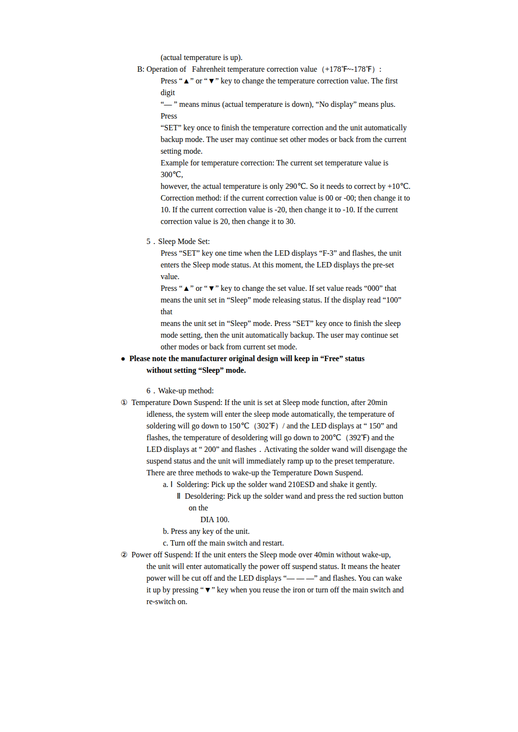(actual temperature is up).
B: Operation of Fahrenheit temperature correction value（+178℉~-178℉）:
Press “▲” or “▼” key to change the temperature correction value. The first digit
“— ” means minus (actual temperature is down), “No display” means plus. Press
“SET” key once to finish the temperature correction and the unit automatically
backup mode. The user may continue set other modes or back from the current
setting mode.
Example for temperature correction: The current set temperature value is 300℃,
however, the actual temperature is only 290℃. So it needs to correct by +10℃.
Correction method: if the current correction value is 00 or -00; then change it to
10. If the current correction value is -20, then change it to -10. If the current
correction value is 20, then change it to 30.
5．Sleep Mode Set:
Press “SET” key one time when the LED displays “F-3” and flashes, the unit
enters the Sleep mode status. At this moment, the LED displays the pre-set value.
Press “▲” or “▼” key to change the set value. If set value reads “000” that
means the unit set in “Sleep” mode releasing status. If the display read “100” that
means the unit set in “Sleep” mode. Press “SET” key once to finish the sleep
mode setting, then the unit automatically backup. The user may continue set
other modes or back from current set mode.
● Please note the manufacturer original design will keep in “Free” status
without setting “Sleep” mode.
6．Wake-up method:
① Temperature Down Suspend: If the unit is set at Sleep mode function, after 20min
idleness, the system will enter the sleep mode automatically, the temperature of
soldering will go down to 150℃（302℉）/ and the LED displays at “ 150” and
flashes, the temperature of desoldering will go down to 200℃（392℉) and the
LED displays at “ 200” and flashes．Activating the solder wand will disengage the
suspend status and the unit will immediately ramp up to the preset temperature.
There are three methods to wake-up the Temperature Down Suspend.
a. Ⅰ Soldering: Pick up the solder wand 210ESD and shake it gently.
Ⅱ Desoldering: Pick up the solder wand and press the red suction button on the
DIA 100.
b. Press any key of the unit.
c. Turn off the main switch and restart.
② Power off Suspend: If the unit enters the Sleep mode over 40min without wake-up,
the unit will enter automatically the power off suspend status. It means the heater
power will be cut off and the LED displays “— — —” and flashes. You can wake
it up by pressing “▼” key when you reuse the iron or turn off the main switch and
re-switch on.